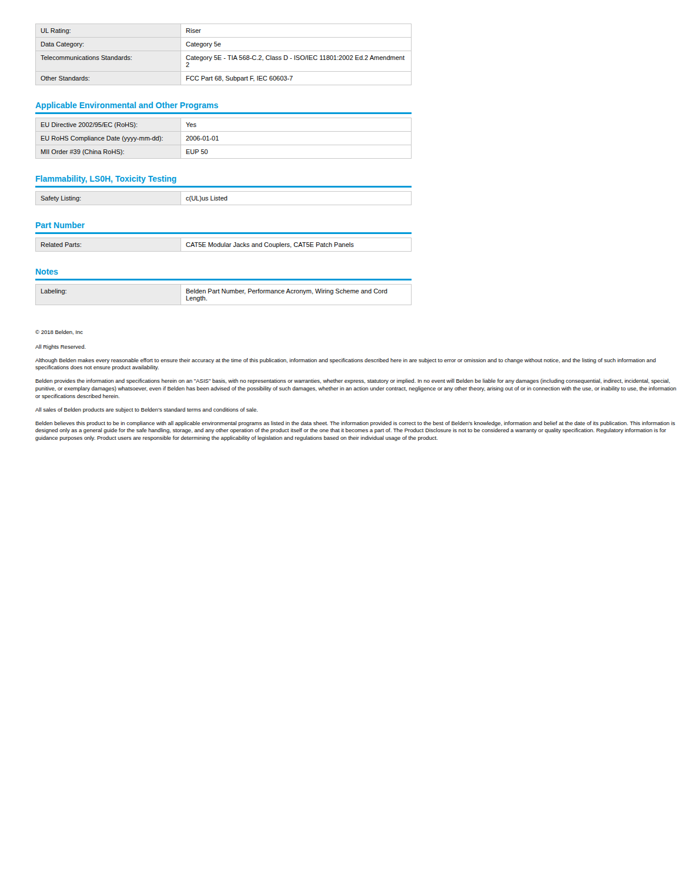| UL Rating: | Riser |
| Data Category: | Category 5e |
| Telecommunications Standards: | Category 5E - TIA 568-C.2, Class D - ISO/IEC 11801:2002 Ed.2 Amendment 2 |
| Other Standards: | FCC Part 68, Subpart F, IEC 60603-7 |
Applicable Environmental and Other Programs
| EU Directive 2002/95/EC (RoHS): | Yes |
| EU RoHS Compliance Date (yyyy-mm-dd): | 2006-01-01 |
| MII Order #39 (China RoHS): | EUP 50 |
Flammability, LS0H, Toxicity Testing
| Safety Listing: | c(UL)us Listed |
Part Number
| Related Parts: | CAT5E Modular Jacks and Couplers, CAT5E Patch Panels |
Notes
| Labeling: | Belden Part Number, Performance Acronym, Wiring Scheme and Cord Length. |
© 2018 Belden, Inc
All Rights Reserved.
Although Belden makes every reasonable effort to ensure their accuracy at the time of this publication, information and specifications described here in are subject to error or omission and to change without notice, and the listing of such information and specifications does not ensure product availability.
Belden provides the information and specifications herein on an "ASIS" basis, with no representations or warranties, whether express, statutory or implied. In no event will Belden be liable for any damages (including consequential, indirect, incidental, special, punitive, or exemplary damages) whatsoever, even if Belden has been advised of the possibility of such damages, whether in an action under contract, negligence or any other theory, arising out of or in connection with the use, or inability to use, the information or specifications described herein.
All sales of Belden products are subject to Belden's standard terms and conditions of sale.
Belden believes this product to be in compliance with all applicable environmental programs as listed in the data sheet. The information provided is correct to the best of Belden's knowledge, information and belief at the date of its publication. This information is designed only as a general guide for the safe handling, storage, and any other operation of the product itself or the one that it becomes a part of. The Product Disclosure is not to be considered a warranty or quality specification. Regulatory information is for guidance purposes only. Product users are responsible for determining the applicability of legislation and regulations based on their individual usage of the product.